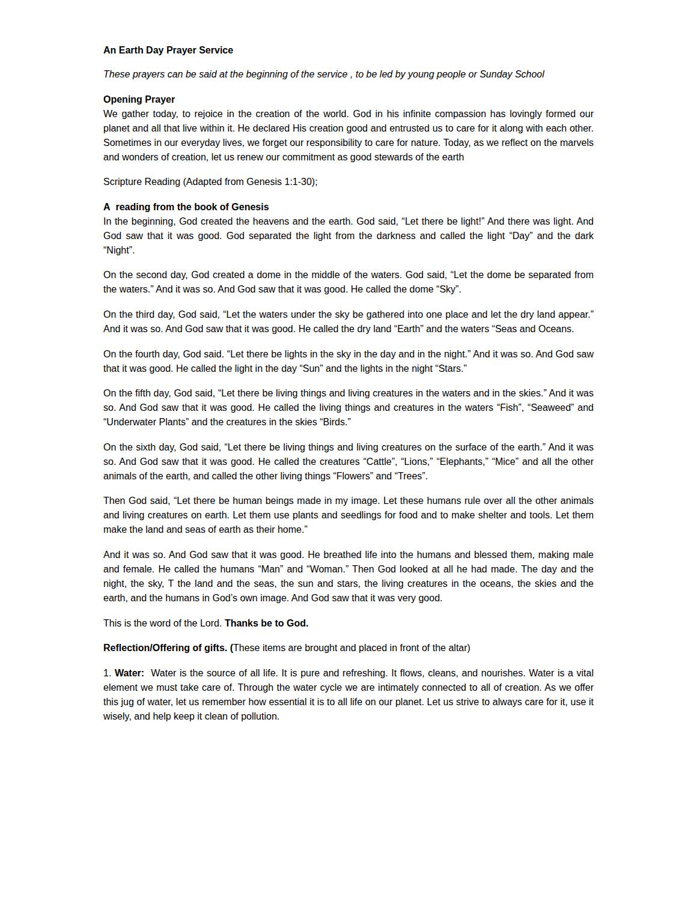An Earth Day Prayer Service
These prayers can be said at the beginning of the service , to be led by young people or Sunday School
Opening Prayer
We gather today, to rejoice in the creation of the world. God in his infinite compassion has lovingly formed our planet and all that live within it. He declared His creation good and entrusted us to care for it along with each other. Sometimes in our everyday lives, we forget our responsibility to care for nature. Today, as we reflect on the marvels and wonders of creation, let us renew our commitment as good stewards of the earth
Scripture Reading (Adapted from Genesis 1:1-30);
A reading from the book of Genesis
In the beginning, God created the heavens and the earth. God said, “Let there be light!” And there was light. And God saw that it was good. God separated the light from the darkness and called the light “Day” and the dark “Night”.
On the second day, God created a dome in the middle of the waters. God said, “Let the dome be separated from the waters.” And it was so. And God saw that it was good. He called the dome “Sky”.
On the third day, God said, “Let the waters under the sky be gathered into one place and let the dry land appear.” And it was so. And God saw that it was good. He called the dry land “Earth” and the waters “Seas and Oceans.
On the fourth day, God said. “Let there be lights in the sky in the day and in the night.” And it was so. And God saw that it was good. He called the light in the day “Sun” and the lights in the night “Stars.”
On the fifth day, God said, “Let there be living things and living creatures in the waters and in the skies.” And it was so. And God saw that it was good. He called the living things and creatures in the waters “Fish”, “Seaweed” and “Underwater Plants” and the creatures in the skies “Birds.”
On the sixth day, God said, “Let there be living things and living creatures on the surface of the earth.” And it was so. And God saw that it was good. He called the creatures “Cattle”, “Lions,” “Elephants,” “Mice” and all the other animals of the earth, and called the other living things “Flowers” and “Trees”.
Then God said, “Let there be human beings made in my image. Let these humans rule over all the other animals and living creatures on earth. Let them use plants and seedlings for food and to make shelter and tools. Let them make the land and seas of earth as their home.”
And it was so. And God saw that it was good. He breathed life into the humans and blessed them, making male and female. He called the humans “Man” and “Woman.” Then God looked at all he had made. The day and the night, the sky, T the land and the seas, the sun and stars, the living creatures in the oceans, the skies and the earth, and the humans in God’s own image. And God saw that it was very good.
This is the word of the Lord. Thanks be to God.
Reflection/Offering of gifts. (These items are brought and placed in front of the altar)
1. Water: Water is the source of all life. It is pure and refreshing. It flows, cleans, and nourishes. Water is a vital element we must take care of. Through the water cycle we are intimately connected to all of creation. As we offer this jug of water, let us remember how essential it is to all life on our planet. Let us strive to always care for it, use it wisely, and help keep it clean of pollution.